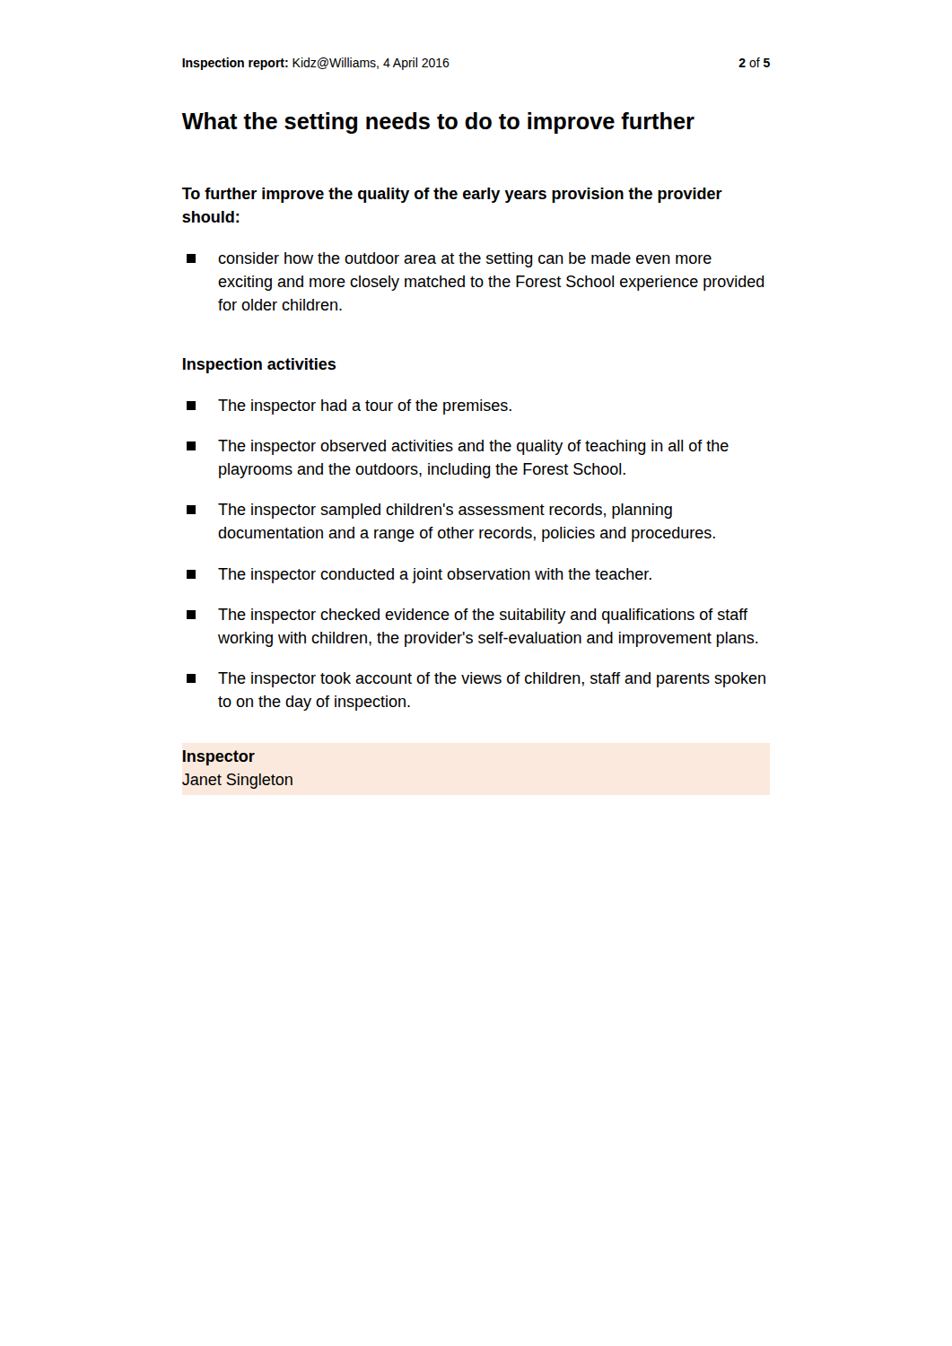Inspection report: Kidz@Williams, 4 April 2016
2 of 5
What the setting needs to do to improve further
To further improve the quality of the early years provision the provider should:
consider how the outdoor area at the setting can be made even more exciting and more closely matched to the Forest School experience provided for older children.
Inspection activities
The inspector had a tour of the premises.
The inspector observed activities and the quality of teaching in all of the playrooms and the outdoors, including the Forest School.
The inspector sampled children's assessment records, planning documentation and a range of other records, policies and procedures.
The inspector conducted a joint observation with the teacher.
The inspector checked evidence of the suitability and qualifications of staff working with children, the provider's self-evaluation and improvement plans.
The inspector took account of the views of children, staff and parents spoken to on the day of inspection.
Inspector
Janet Singleton